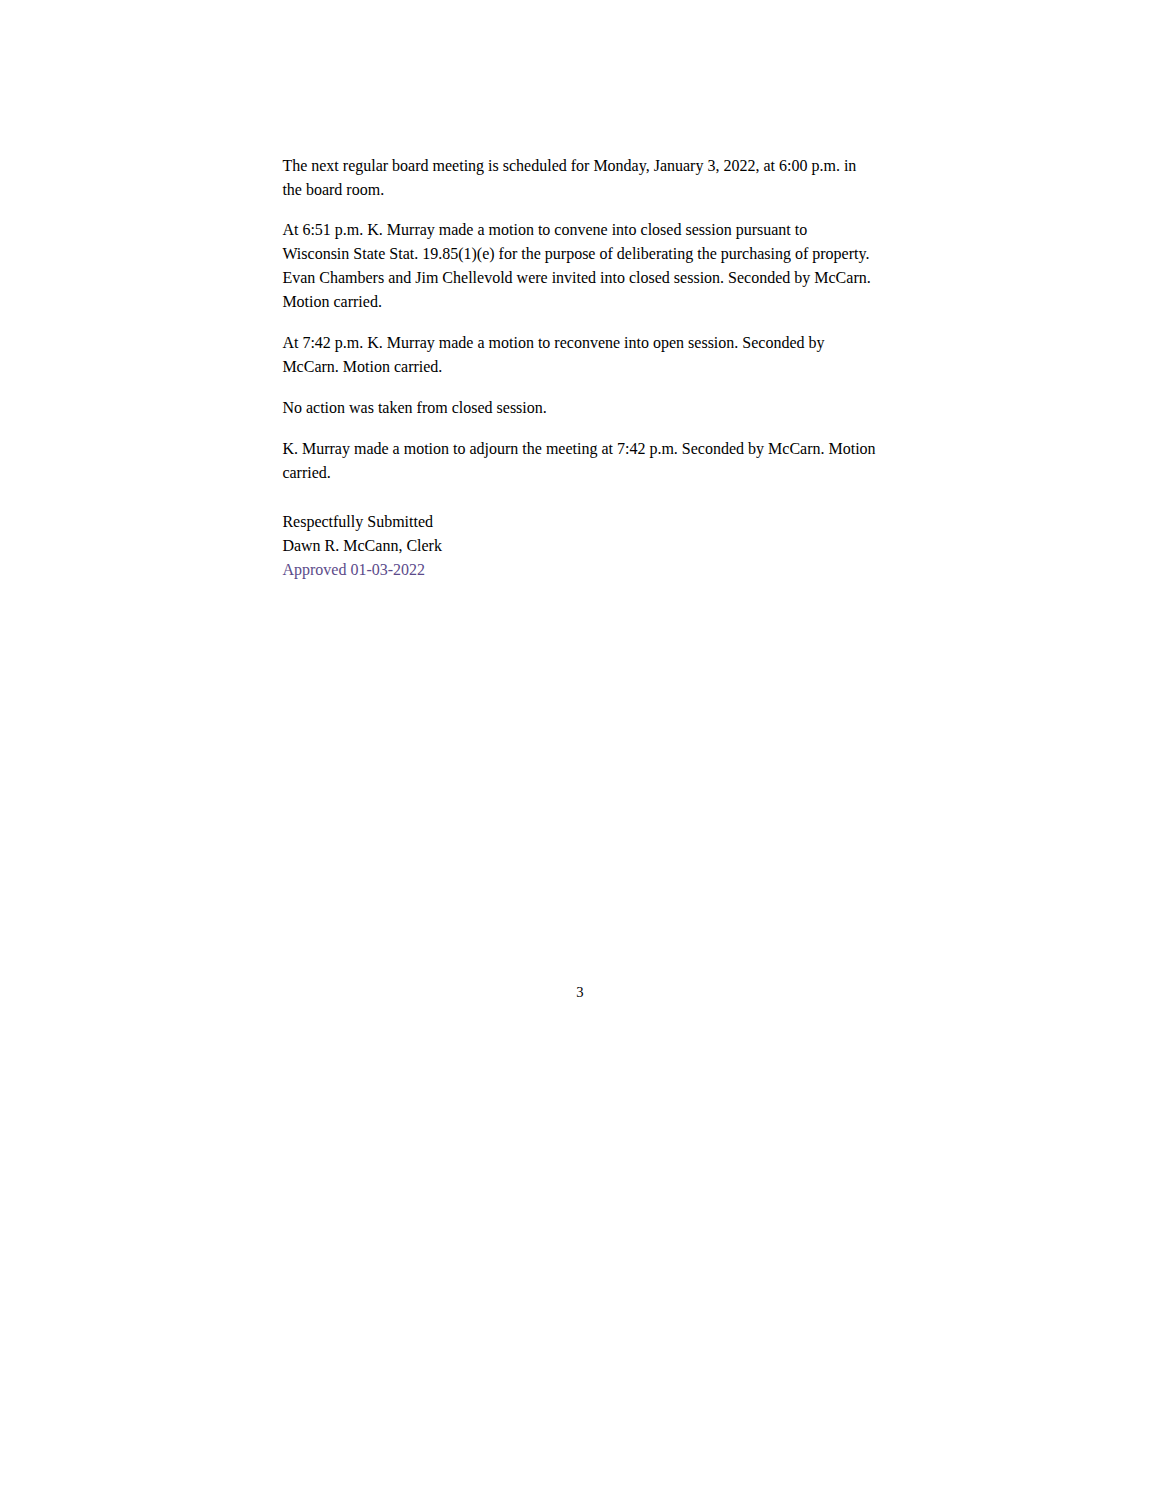The next regular board meeting is scheduled for Monday, January 3, 2022, at 6:00 p.m. in the board room.
At 6:51 p.m. K. Murray made a motion to convene into closed session pursuant to Wisconsin State Stat. 19.85(1)(e) for the purpose of deliberating the purchasing of property. Evan Chambers and Jim Chellevold were invited into closed session. Seconded by McCarn. Motion carried.
At 7:42 p.m. K. Murray made a motion to reconvene into open session. Seconded by McCarn. Motion carried.
No action was taken from closed session.
K. Murray made a motion to adjourn the meeting at 7:42 p.m. Seconded by McCarn. Motion carried.
Respectfully Submitted
Dawn R. McCann, Clerk
Approved 01-03-2022
3